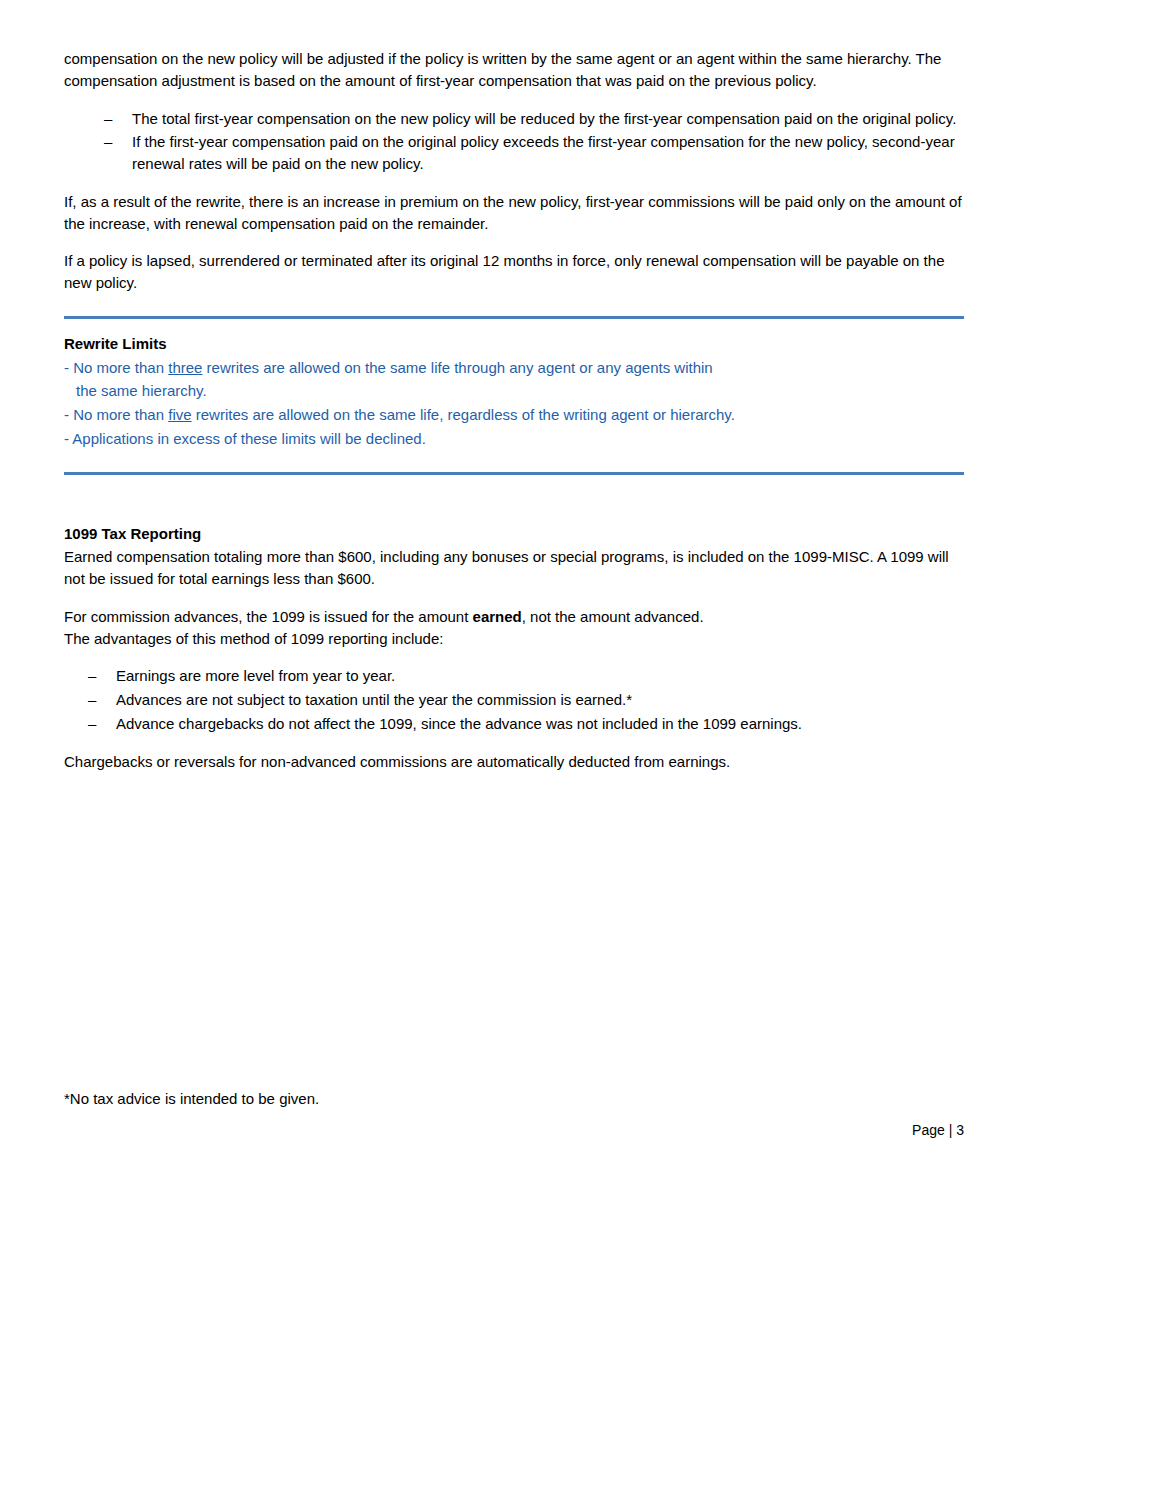compensation on the new policy will be adjusted if the policy is written by the same agent or an agent within the same hierarchy. The compensation adjustment is based on the amount of first-year compensation that was paid on the previous policy.
The total first-year compensation on the new policy will be reduced by the first-year compensation paid on the original policy.
If the first-year compensation paid on the original policy exceeds the first-year compensation for the new policy, second-year renewal rates will be paid on the new policy.
If, as a result of the rewrite, there is an increase in premium on the new policy, first-year commissions will be paid only on the amount of the increase, with renewal compensation paid on the remainder.
If a policy is lapsed, surrendered or terminated after its original 12 months in force, only renewal compensation will be payable on the new policy.
Rewrite Limits
- No more than three rewrites are allowed on the same life through any agent or any agents within
the same hierarchy.
- No more than five rewrites are allowed on the same life, regardless of the writing agent or hierarchy.
- Applications in excess of these limits will be declined.
1099 Tax Reporting
Earned compensation totaling more than $600, including any bonuses or special programs, is included on the 1099-MISC. A 1099 will not be issued for total earnings less than $600.
For commission advances, the 1099 is issued for the amount earned, not the amount advanced.
The advantages of this method of 1099 reporting include:
Earnings are more level from year to year.
Advances are not subject to taxation until the year the commission is earned.*
Advance chargebacks do not affect the 1099, since the advance was not included in the 1099 earnings.
Chargebacks or reversals for non-advanced commissions are automatically deducted from earnings.
*No tax advice is intended to be given.
Page | 3